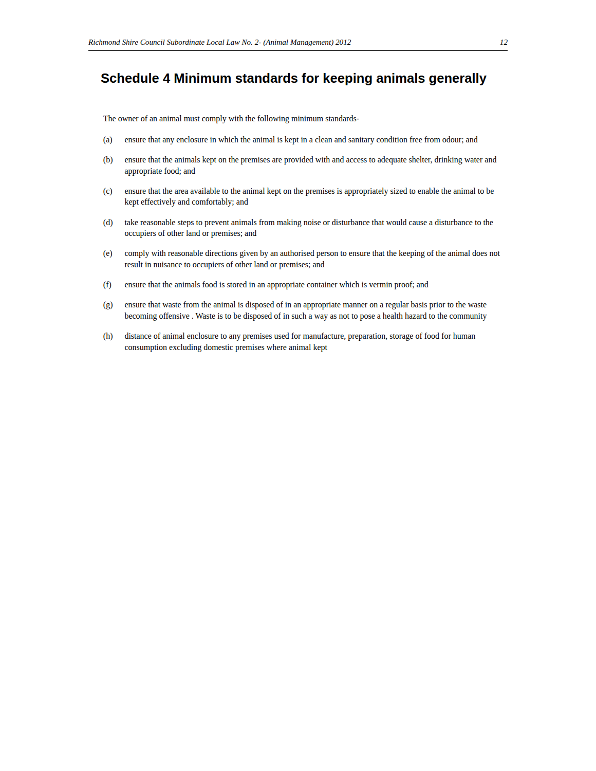Richmond Shire Council Subordinate Local Law No. 2- (Animal Management) 2012 12
Schedule 4 Minimum standards for keeping animals generally
The owner of an animal must comply with the following minimum standards-
(a) ensure that any enclosure in which the animal is kept in a clean and sanitary condition free from odour; and
(b) ensure that the animals kept on the premises are provided with and access to adequate shelter, drinking water and appropriate food; and
(c) ensure that the area available to the animal kept on the premises is appropriately sized to enable the animal to be kept effectively and comfortably; and
(d) take reasonable steps to prevent animals from making noise or disturbance that would cause a disturbance to the occupiers of other land or premises; and
(e) comply with reasonable directions given by an authorised person to ensure that the keeping of the animal does not result in nuisance to occupiers of other land or premises; and
(f) ensure that the animals food is stored in an appropriate container which is vermin proof; and
(g) ensure that waste from the animal is disposed of in an appropriate manner on a regular basis prior to the waste becoming offensive . Waste is to be disposed of in such a way as not to pose a health hazard to the community
(h) distance of animal enclosure to any premises used for manufacture, preparation, storage of food for human consumption excluding domestic premises where animal kept